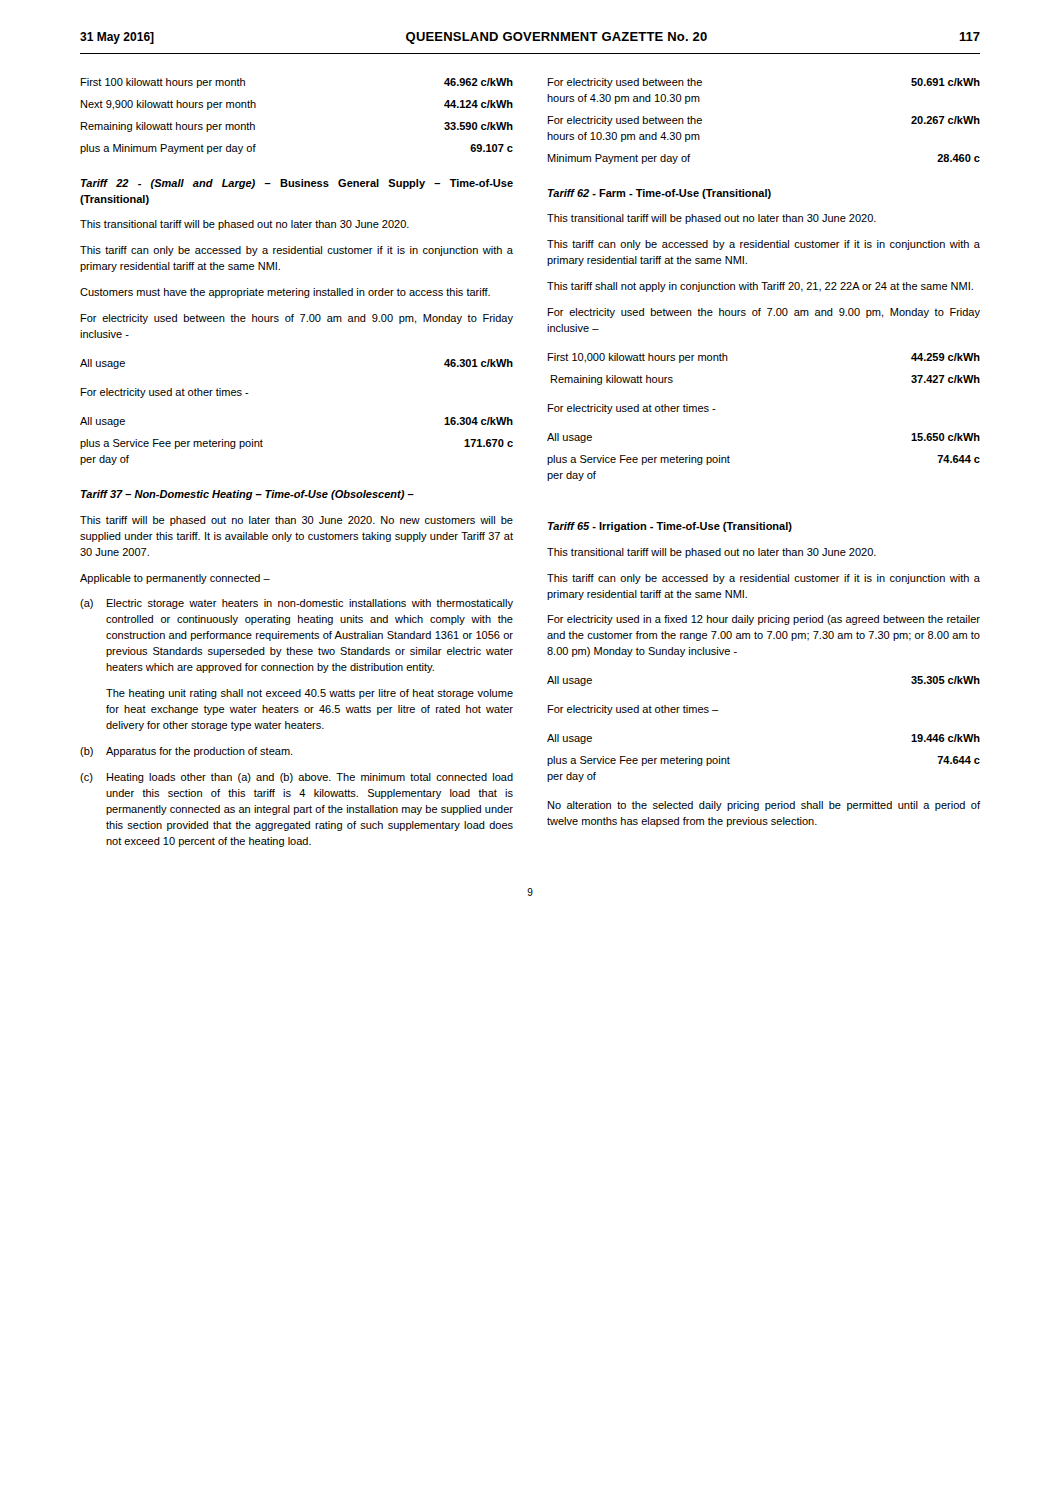31 May 2016]
QUEENSLAND GOVERNMENT GAZETTE No. 20
117
| First 100 kilowatt hours per month | 46.962 c/kWh |
| Next 9,900 kilowatt hours per month | 44.124 c/kWh |
| Remaining kilowatt hours per month | 33.590 c/kWh |
| plus a Minimum Payment per day of | 69.107 c |
Tariff 22 - (Small and Large) – Business General Supply – Time-of-Use (Transitional)
This transitional tariff will be phased out no later than 30 June 2020.
This tariff can only be accessed by a residential customer if it is in conjunction with a primary residential tariff at the same NMI.
Customers must have the appropriate metering installed in order to access this tariff.
For electricity used between the hours of 7.00 am and 9.00 pm, Monday to Friday inclusive -
| All usage | 46.301 c/kWh |
For electricity used at other times -
| All usage | 16.304 c/kWh |
| plus a Service Fee per metering point per day of | 171.670 c |
Tariff 37 – Non-Domestic Heating – Time-of-Use (Obsolescent) –
This tariff will be phased out no later than 30 June 2020. No new customers will be supplied under this tariff. It is available only to customers taking supply under Tariff 37 at 30 June 2007.
Applicable to permanently connected –
(a)
Electric storage water heaters in non-domestic installations with thermostatically controlled or continuously operating heating units and which comply with the construction and performance requirements of Australian Standard 1361 or 1056 or previous Standards superseded by these two Standards or similar electric water heaters which are approved for connection by the distribution entity.
The heating unit rating shall not exceed 40.5 watts per litre of heat storage volume for heat exchange type water heaters or 46.5 watts per litre of rated hot water delivery for other storage type water heaters.
(b)
Apparatus for the production of steam.
(c)
Heating loads other than (a) and (b) above. The minimum total connected load under this section of this tariff is 4 kilowatts. Supplementary load that is permanently connected as an integral part of the installation may be supplied under this section provided that the aggregated rating of such supplementary load does not exceed 10 percent of the heating load.
| For electricity used between the hours of 4.30 pm and 10.30 pm | 50.691 c/kWh |
| For electricity used between the hours of 10.30 pm and 4.30 pm | 20.267 c/kWh |
| Minimum Payment per day of | 28.460 c |
Tariff 62 - Farm - Time-of-Use (Transitional)
This transitional tariff will be phased out no later than 30 June 2020.
This tariff can only be accessed by a residential customer if it is in conjunction with a primary residential tariff at the same NMI.
This tariff shall not apply in conjunction with Tariff 20, 21, 22 22A or 24 at the same NMI.
For electricity used between the hours of 7.00 am and 9.00 pm, Monday to Friday inclusive –
| First 10,000 kilowatt hours per month | 44.259 c/kWh |
| Remaining kilowatt hours | 37.427 c/kWh |
For electricity used at other times -
| All usage | 15.650 c/kWh |
| plus a Service Fee per metering point per day of | 74.644 c |
Tariff 65 - Irrigation - Time-of-Use (Transitional)
This transitional tariff will be phased out no later than 30 June 2020.
This tariff can only be accessed by a residential customer if it is in conjunction with a primary residential tariff at the same NMI.
For electricity used in a fixed 12 hour daily pricing period (as agreed between the retailer and the customer from the range 7.00 am to 7.00 pm; 7.30 am to 7.30 pm; or 8.00 am to 8.00 pm) Monday to Sunday inclusive -
| All usage | 35.305 c/kWh |
For electricity used at other times –
| All usage | 19.446 c/kWh |
| plus a Service Fee per metering point per day of | 74.644 c |
No alteration to the selected daily pricing period shall be permitted until a period of twelve months has elapsed from the previous selection.
9